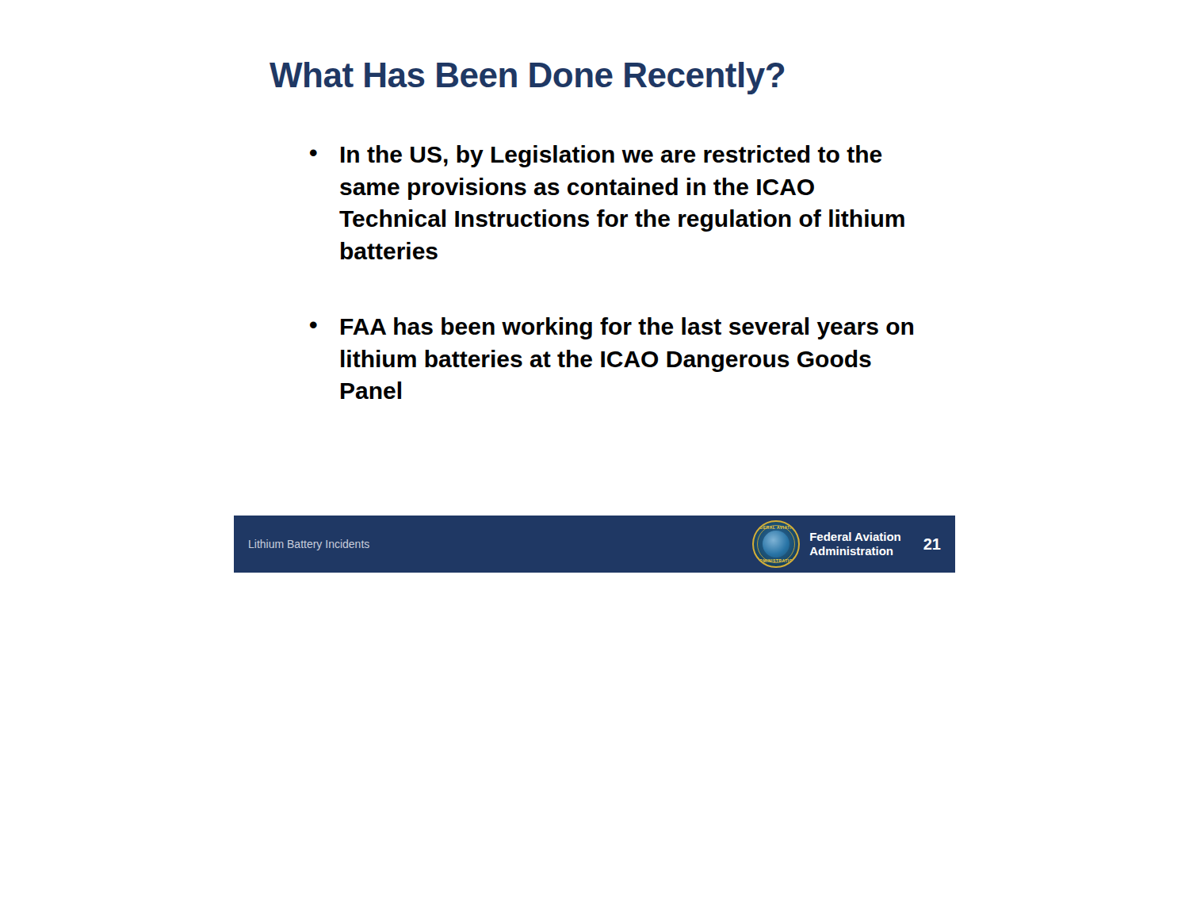What Has Been Done Recently?
In the US, by Legislation we are restricted to the same provisions as contained in the ICAO Technical Instructions for the regulation of lithium batteries
FAA has been working for the last several years on lithium batteries at the ICAO Dangerous Goods Panel
Lithium Battery Incidents
FEDERAL AVIATION
ADMINISTRATION
Federal Aviation
Administration
21